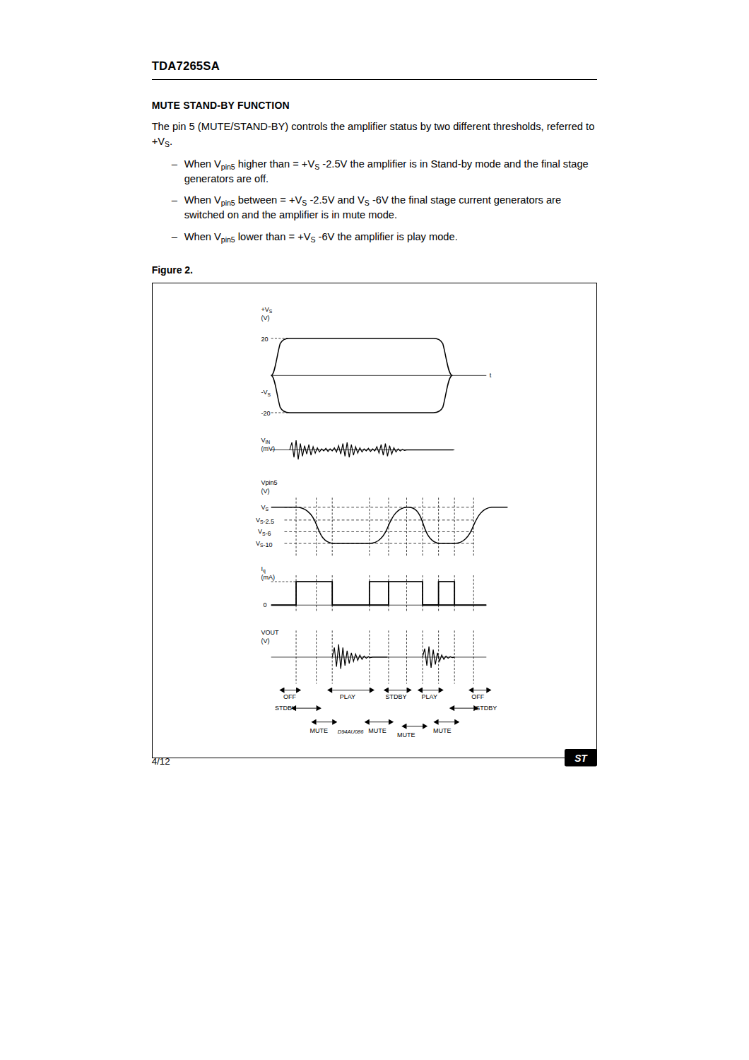TDA7265SA
MUTE STAND-BY FUNCTION
The pin 5 (MUTE/STAND-BY) controls the amplifier status by two different thresholds, referred to +VS.
When Vpin5 higher than = +VS -2.5V the amplifier is in Stand-by mode and the final stage generators are off.
When Vpin5 between = +VS -2.5V and VS -6V the final stage current generators are switched on and the amplifier is in mute mode.
When Vpin5 lower than = +VS -6V the amplifier is play mode.
Figure 2.
+VS (V) 20 t -VS -20 VIN (mV) Vpin5 (V) VS VS-2.5 VS-6 VS-10 Iq (mA) 0 VOUT (V) OFF PLAY STDBY PLAY OFF STDBY STDBY MUTE MUTE MUTE MUTE D94AU086
4/12
ST